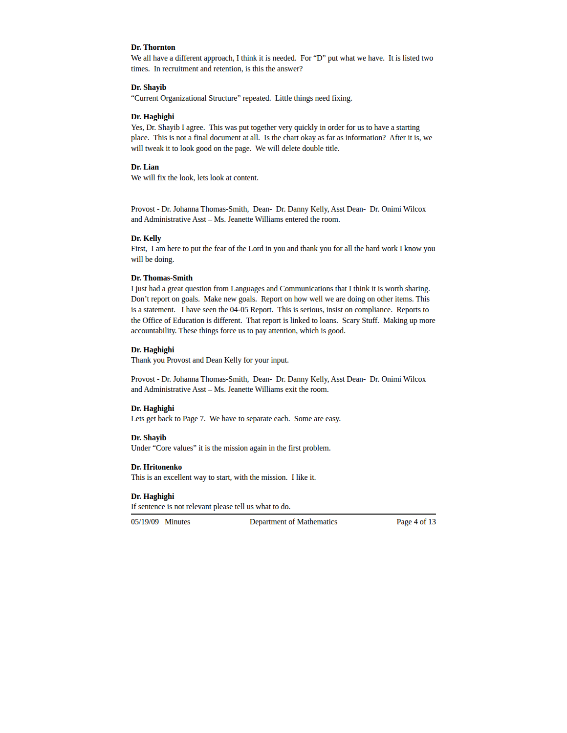Dr. Thornton
We all have a different approach, I think it is needed. For “D” put what we have. It is listed two times. In recruitment and retention, is this the answer?
Dr. Shayib
“Current Organizational Structure” repeated. Little things need fixing.
Dr. Haghighi
Yes, Dr. Shayib I agree. This was put together very quickly in order for us to have a starting place. This is not a final document at all. Is the chart okay as far as information? After it is, we will tweak it to look good on the page. We will delete double title.
Dr. Lian
We will fix the look, lets look at content.
Provost - Dr. Johanna Thomas-Smith, Dean- Dr. Danny Kelly, Asst Dean- Dr. Onimi Wilcox and Administrative Asst – Ms. Jeanette Williams entered the room.
Dr. Kelly
First, I am here to put the fear of the Lord in you and thank you for all the hard work I know you will be doing.
Dr. Thomas-Smith
I just had a great question from Languages and Communications that I think it is worth sharing. Don’t report on goals. Make new goals. Report on how well we are doing on other items. This is a statement. I have seen the 04-05 Report. This is serious, insist on compliance. Reports to the Office of Education is different. That report is linked to loans. Scary Stuff. Making up more accountability. These things force us to pay attention, which is good.
Dr. Haghighi
Thank you Provost and Dean Kelly for your input.
Provost - Dr. Johanna Thomas-Smith, Dean- Dr. Danny Kelly, Asst Dean- Dr. Onimi Wilcox and Administrative Asst – Ms. Jeanette Williams exit the room.
Dr. Haghighi
Lets get back to Page 7. We have to separate each. Some are easy.
Dr. Shayib
Under “Core values” it is the mission again in the first problem.
Dr. Hritonenko
This is an excellent way to start, with the mission. I like it.
Dr. Haghighi
If sentence is not relevant please tell us what to do.
05/19/09 Minutes Department of Mathematics Page 4 of 13